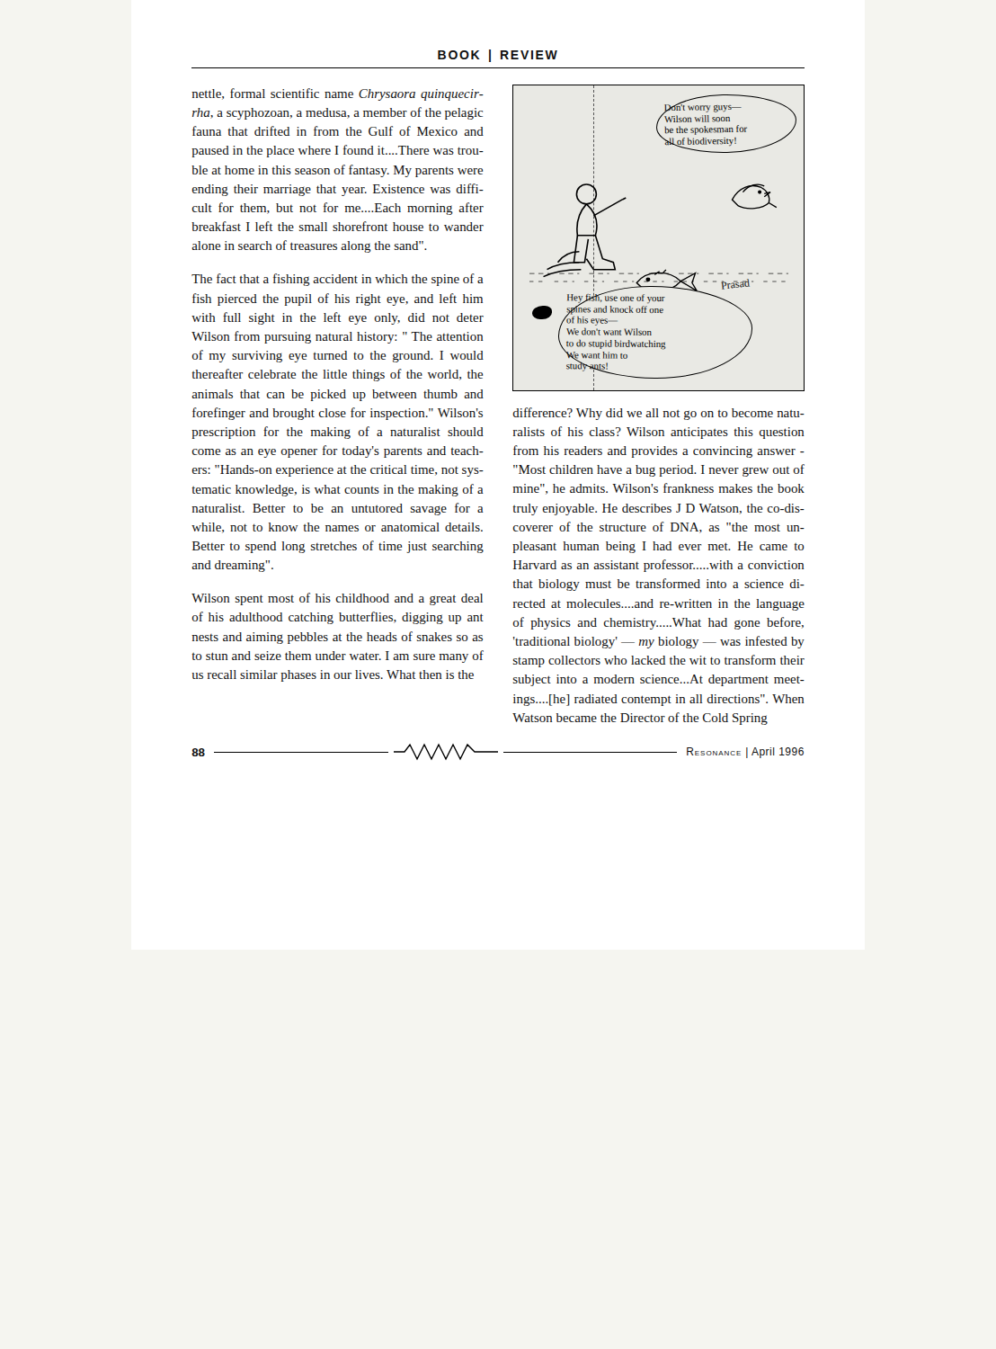BOOK | REVIEW
nettle, formal scientific name Chrysaora quinquecirrha, a scyphozoan, a medusa, a member of the pelagic fauna that drifted in from the Gulf of Mexico and paused in the place where I found it....There was trouble at home in this season of fantasy. My parents were ending their marriage that year. Existence was difficult for them, but not for me....Each morning after breakfast I left the small shorefront house to wander alone in search of treasures along the sand".
The fact that a fishing accident in which the spine of a fish pierced the pupil of his right eye, and left him with full sight in the left eye only, did not deter Wilson from pursuing natural history: " The attention of my surviving eye turned to the ground. I would thereafter celebrate the little things of the world, the animals that can be picked up between thumb and forefinger and brought close for inspection." Wilson's prescription for the making of a naturalist should come as an eye opener for today's parents and teachers: "Hands-on experience at the critical time, not systematic knowledge, is what counts in the making of a naturalist. Better to be an untutored savage for a while, not to know the names or anatomical details. Better to spend long stretches of time just searching and dreaming".
Wilson spent most of his childhood and a great deal of his adulthood catching butterflies, digging up ant nests and aiming pebbles at the heads of snakes so as to stun and seize them under water. I am sure many of us recall similar phases in our lives. What then is the
Don't worry guys—
Wilson will soon
be the spokesman for
all of biodiversity!
Prasad
Hey fish, use one of your
spines and knock off one
of his eyes—
We don't want Wilson
to do stupid birdwatching
We want him to
study ants!
difference? Why did we all not go on to become naturalists of his class? Wilson anticipates this question from his readers and provides a convincing answer - "Most children have a bug period. I never grew out of mine", he admits. Wilson's frankness makes the book truly enjoyable. He describes J D Watson, the co-discoverer of the structure of DNA, as "the most unpleasant human being I had ever met. He came to Harvard as an assistant professor.....with a conviction that biology must be transformed into a science directed at molecules....and re-written in the language of physics and chemistry.....What had gone before, 'traditional biology' — my biology — was infested by stamp collectors who lacked the wit to transform their subject into a modern science...At department meetings....[he] radiated contempt in all directions". When Watson became the Director of the Cold Spring
88 Resonance | April 1996